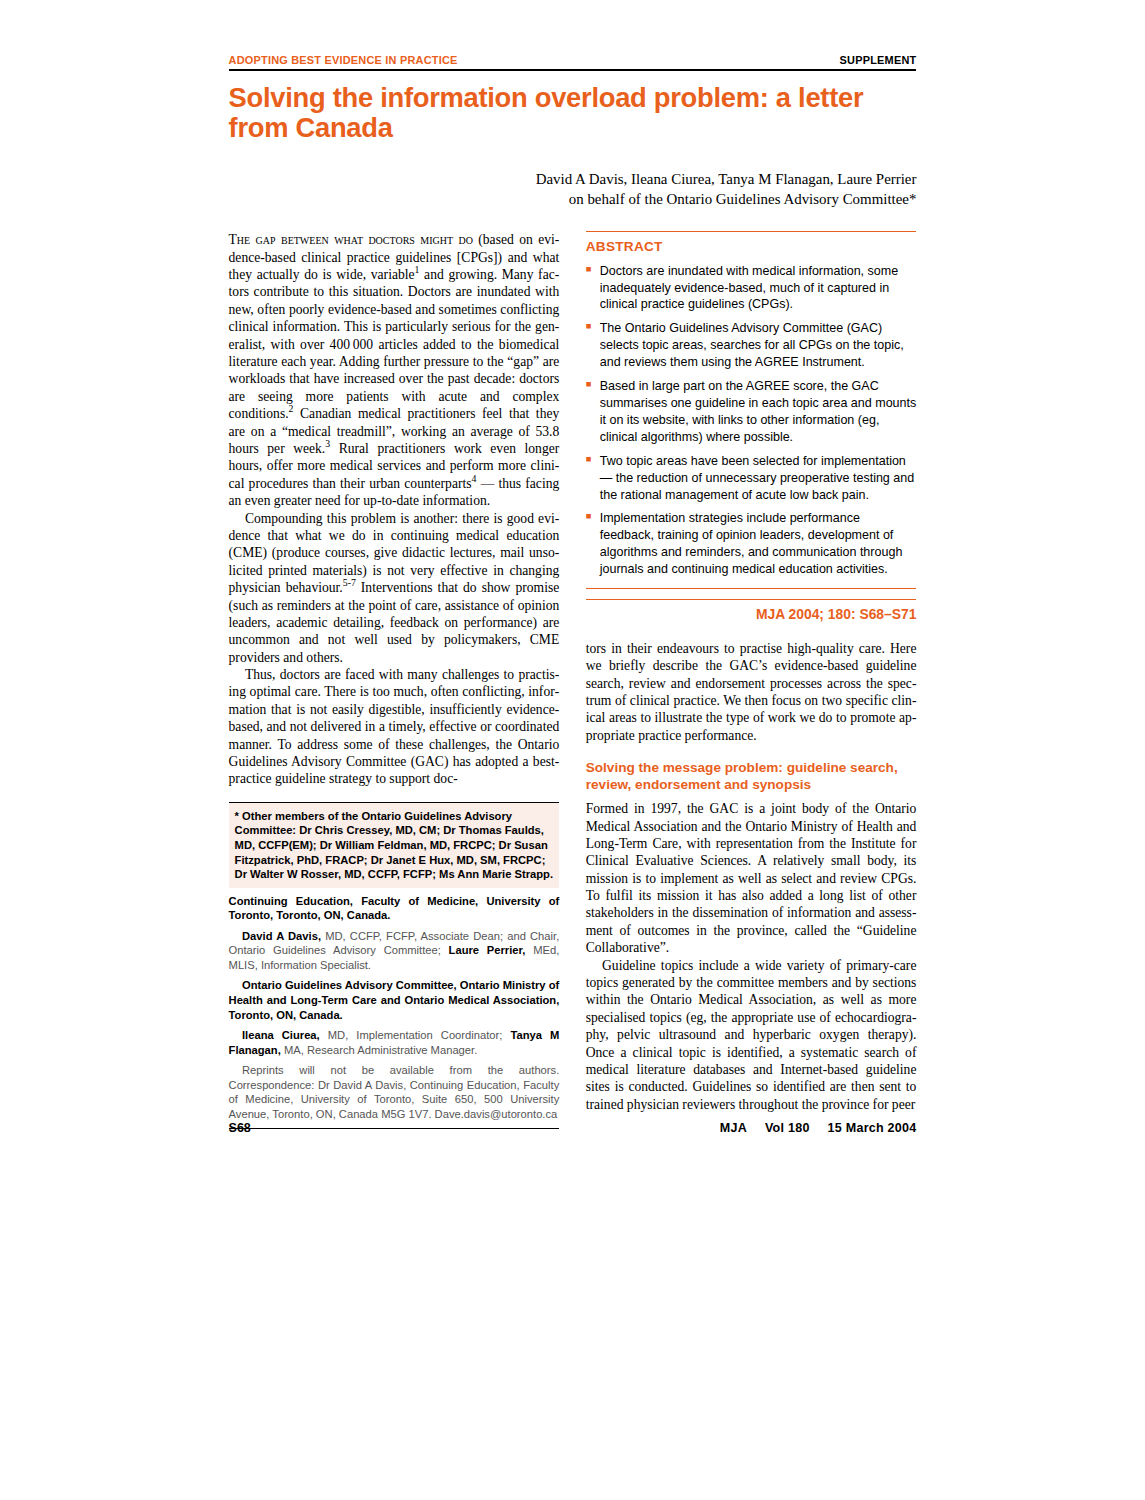ADOPTING BEST EVIDENCE IN PRACTICE
SUPPLEMENT
Solving the information overload problem: a letter from Canada
David A Davis, Ileana Ciurea, Tanya M Flanagan, Laure Perrier
on behalf of the Ontario Guidelines Advisory Committee*
The gap between what doctors might do (based on evidence-based clinical practice guidelines [CPGs]) and what they actually do is wide, variable1 and growing. Many factors contribute to this situation. Doctors are inundated with new, often poorly evidence-based and sometimes conflicting clinical information. This is particularly serious for the generalist, with over 400 000 articles added to the biomedical literature each year. Adding further pressure to the “gap” are workloads that have increased over the past decade: doctors are seeing more patients with acute and complex conditions.2 Canadian medical practitioners feel that they are on a “medical treadmill”, working an average of 53.8 hours per week.3 Rural practitioners work even longer hours, offer more medical services and perform more clinical procedures than their urban counterparts4 — thus facing an even greater need for up-to-date information.
Compounding this problem is another: there is good evidence that what we do in continuing medical education (CME) (produce courses, give didactic lectures, mail unsolicited printed materials) is not very effective in changing physician behaviour.5-7 Interventions that do show promise (such as reminders at the point of care, assistance of opinion leaders, academic detailing, feedback on performance) are uncommon and not well used by policymakers, CME providers and others.
Thus, doctors are faced with many challenges to practising optimal care. There is too much, often conflicting, information that is not easily digestible, insufficiently evidence-based, and not delivered in a timely, effective or coordinated manner. To address some of these challenges, the Ontario Guidelines Advisory Committee (GAC) has adopted a best-practice guideline strategy to support doc-
* Other members of the Ontario Guidelines Advisory Committee: Dr Chris Cressey, MD, CM; Dr Thomas Faulds, MD, CCFP(EM); Dr William Feldman, MD, FRCPC; Dr Susan Fitzpatrick, PhD, FRACP; Dr Janet E Hux, MD, SM, FRCPC; Dr Walter W Rosser, MD, CCFP, FCFP; Ms Ann Marie Strapp.
Continuing Education, Faculty of Medicine, University of Toronto, Toronto, ON, Canada.
David A Davis, MD, CCFP, FCFP, Associate Dean; and Chair, Ontario Guidelines Advisory Committee; Laure Perrier, MEd, MLIS, Information Specialist.
Ontario Guidelines Advisory Committee, Ontario Ministry of Health and Long-Term Care and Ontario Medical Association, Toronto, ON, Canada.
Ileana Ciurea, MD, Implementation Coordinator; Tanya M Flanagan, MA, Research Administrative Manager.
Reprints will not be available from the authors. Correspondence: Dr David A Davis, Continuing Education, Faculty of Medicine, University of Toronto, Suite 650, 500 University Avenue, Toronto, ON, Canada M5G 1V7. Dave.davis@utoronto.ca
ABSTRACT
Doctors are inundated with medical information, some inadequately evidence-based, much of it captured in clinical practice guidelines (CPGs).
The Ontario Guidelines Advisory Committee (GAC) selects topic areas, searches for all CPGs on the topic, and reviews them using the AGREE Instrument.
Based in large part on the AGREE score, the GAC summarises one guideline in each topic area and mounts it on its website, with links to other information (eg, clinical algorithms) where possible.
Two topic areas have been selected for implementation — the reduction of unnecessary preoperative testing and the rational management of acute low back pain.
Implementation strategies include performance feedback, training of opinion leaders, development of algorithms and reminders, and communication through journals and continuing medical education activities.
MJA 2004; 180: S68–S71
tors in their endeavours to practise high-quality care. Here we briefly describe the GAC’s evidence-based guideline search, review and endorsement processes across the spectrum of clinical practice. We then focus on two specific clinical areas to illustrate the type of work we do to promote appropriate practice performance.
Solving the message problem: guideline search, review, endorsement and synopsis
Formed in 1997, the GAC is a joint body of the Ontario Medical Association and the Ontario Ministry of Health and Long-Term Care, with representation from the Institute for Clinical Evaluative Sciences. A relatively small body, its mission is to implement as well as select and review CPGs. To fulfil its mission it has also added a long list of other stakeholders in the dissemination of information and assessment of outcomes in the province, called the “Guideline Collaborative”.
Guideline topics include a wide variety of primary-care topics generated by the committee members and by sections within the Ontario Medical Association, as well as more specialised topics (eg, the appropriate use of echocardiography, pelvic ultrasound and hyperbaric oxygen therapy). Once a clinical topic is identified, a systematic search of medical literature databases and Internet-based guideline sites is conducted. Guidelines so identified are then sent to trained physician reviewers throughout the province for peer
S68
MJA Vol 180 15 March 2004